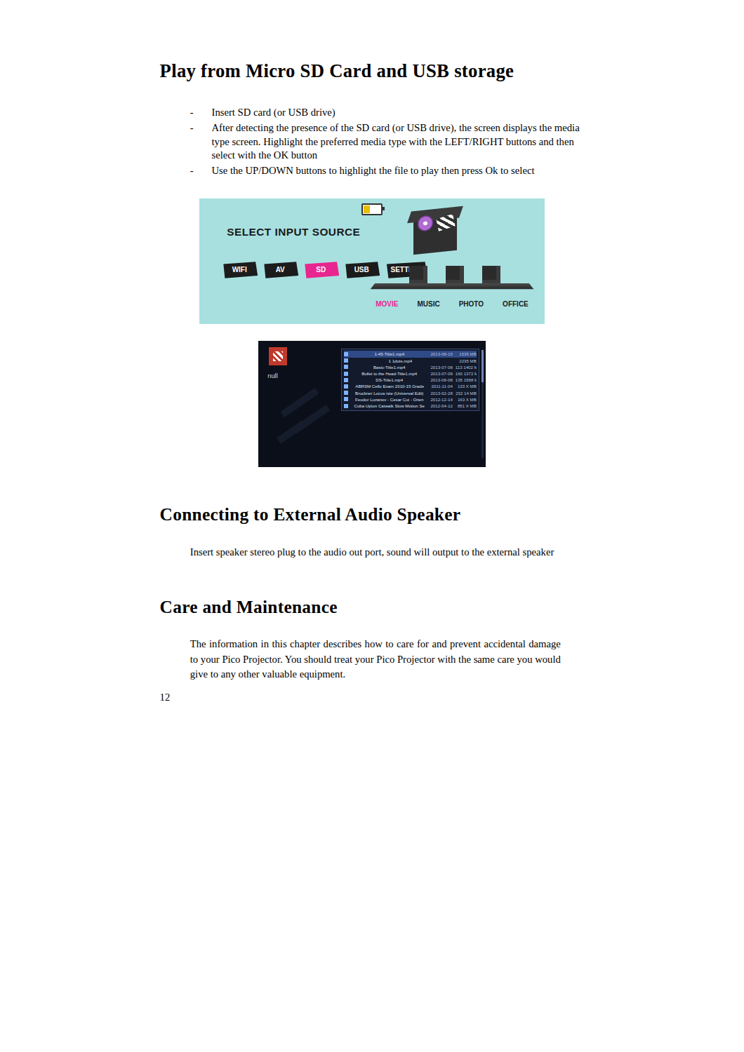Play from Micro SD Card and USB storage
Insert SD card (or USB drive)
After detecting the presence of the SD card (or USB drive), the screen displays the media type screen. Highlight the preferred media type with the LEFT/RIGHT buttons and then select with the OK button
Use the UP/DOWN buttons to highlight the file to play then press Ok to select
SELECT INPUT SOURCE
WIFI
AV
SD
USB
SETTING
MOVIE MUSIC PHOTO OFFICE
null
1-45-Title1.mp42013-08-151535 MB
1 1dots.mp4 2235 MB
Basic-Title1.mp42013-07-08113 1402 MB
Bullet to the Head-Title1.mp42013-07-09160 1372 MB
DS-Title1.mp42013-08-08135 1588 MB
ABRSM Cello Exam 2010-15 Grade 2011-11-04133 X MB
Bruckner Locus iste (Universal Edit) 2013-02-28232 14 MB
Feodor Luzanov - Cesar Cui - Orien 2012-12-14163 X MB
Cuba Upton Catwalk Slow Motion Se 2012-04-12851 X MB
Connecting to External Audio Speaker
Insert speaker stereo plug to the audio out port, sound will output to the external speaker
Care and Maintenance
The information in this chapter describes how to care for and prevent accidental damage to your Pico Projector. You should treat your Pico Projector with the same care you would give to any other valuable equipment.
12